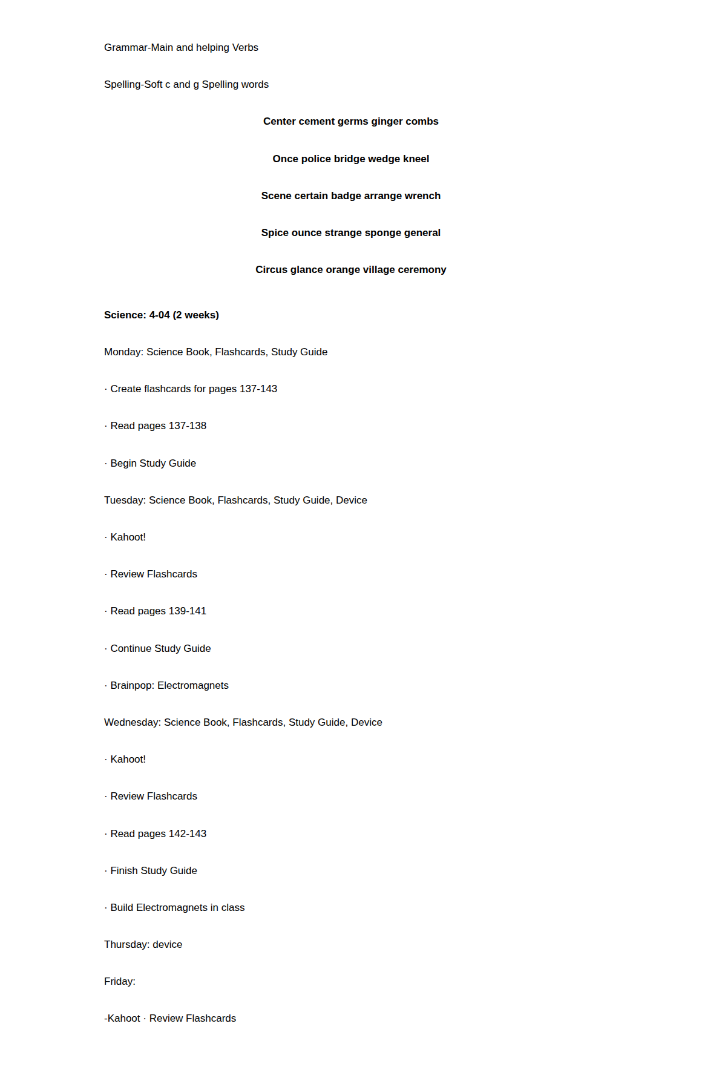Grammar-Main and helping Verbs
Spelling-Soft c and g Spelling words
Center cement germs ginger combs
Once police bridge wedge kneel
Scene certain badge arrange wrench
Spice ounce strange sponge general
Circus glance orange village ceremony
Science: 4-04 (2 weeks)
Monday: Science Book, Flashcards, Study Guide
· Create flashcards for pages 137-143
· Read pages 137-138
· Begin Study Guide
Tuesday: Science Book, Flashcards, Study Guide, Device
· Kahoot!
· Review Flashcards
· Read pages 139-141
· Continue Study Guide
· Brainpop: Electromagnets
Wednesday: Science Book, Flashcards, Study Guide, Device
· Kahoot!
· Review Flashcards
· Read pages 142-143
· Finish Study Guide
· Build Electromagnets in class
Thursday: device
Friday:
-Kahoot · Review Flashcards